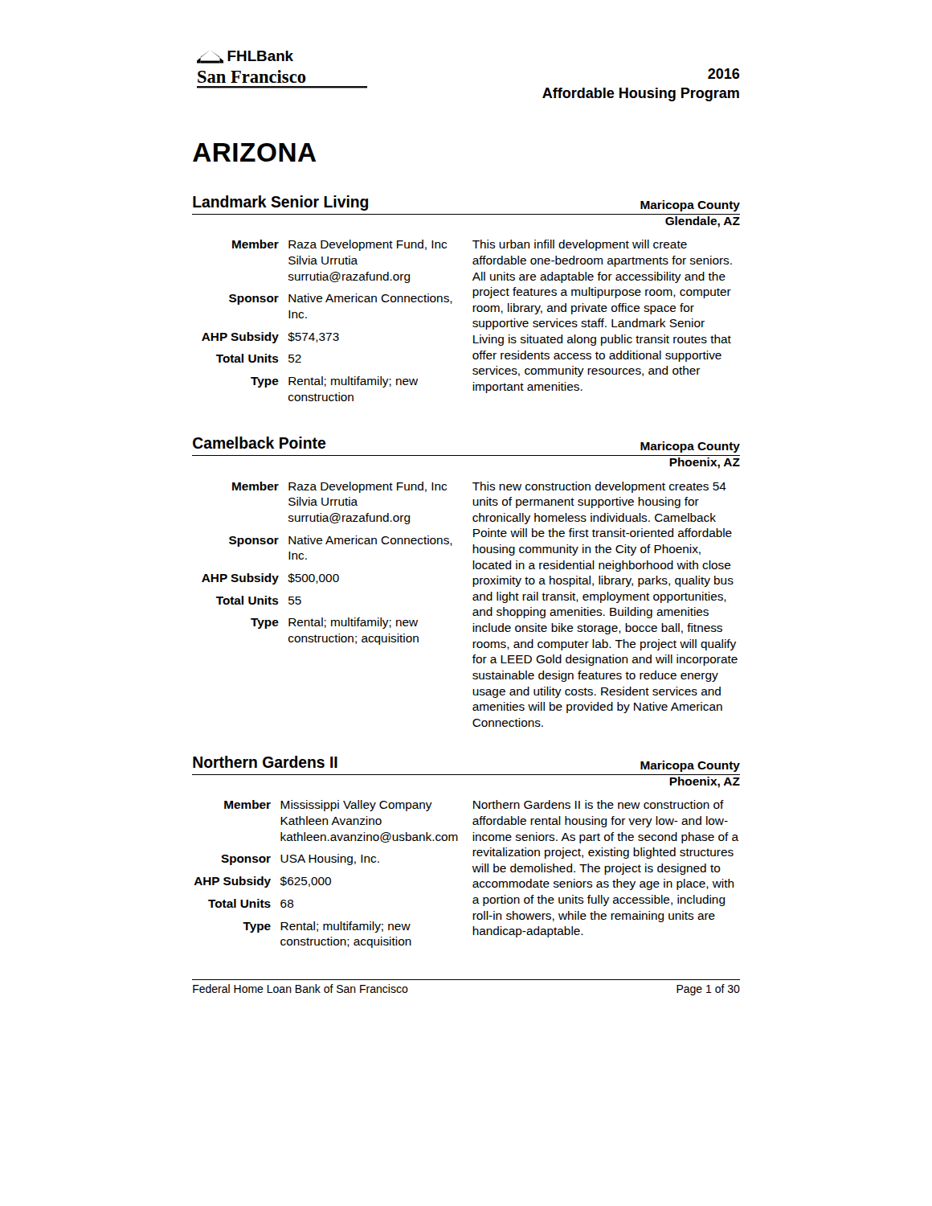FHLBank San Francisco
2016
Affordable Housing Program
ARIZONA
Landmark Senior Living
Maricopa County
Glendale, AZ
| Member | Raza Development Fund, Inc Silvia Urrutia surrutia@razafund.org |
| Sponsor | Native American Connections, Inc. |
| AHP Subsidy | $574,373 |
| Total Units | 52 |
| Type | Rental; multifamily; new construction |
This urban infill development will create affordable one-bedroom apartments for seniors. All units are adaptable for accessibility and the project features a multipurpose room, computer room, library, and private office space for supportive services staff. Landmark Senior Living is situated along public transit routes that offer residents access to additional supportive services, community resources, and other important amenities.
Camelback Pointe
Maricopa County
Phoenix, AZ
| Member | Raza Development Fund, Inc Silvia Urrutia surrutia@razafund.org |
| Sponsor | Native American Connections, Inc. |
| AHP Subsidy | $500,000 |
| Total Units | 55 |
| Type | Rental; multifamily; new construction; acquisition |
This new construction development creates 54 units of permanent supportive housing for chronically homeless individuals. Camelback Pointe will be the first transit-oriented affordable housing community in the City of Phoenix, located in a residential neighborhood with close proximity to a hospital, library, parks, quality bus and light rail transit, employment opportunities, and shopping amenities. Building amenities include onsite bike storage, bocce ball, fitness rooms, and computer lab. The project will qualify for a LEED Gold designation and will incorporate sustainable design features to reduce energy usage and utility costs. Resident services and amenities will be provided by Native American Connections.
Northern Gardens II
Maricopa County
Phoenix, AZ
| Member | Mississippi Valley Company Kathleen Avanzino kathleen.avanzino@usbank.com |
| Sponsor | USA Housing, Inc. |
| AHP Subsidy | $625,000 |
| Total Units | 68 |
| Type | Rental; multifamily; new construction; acquisition |
Northern Gardens II is the new construction of affordable rental housing for very low- and low-income seniors. As part of the second phase of a revitalization project, existing blighted structures will be demolished. The project is designed to accommodate seniors as they age in place, with a portion of the units fully accessible, including roll-in showers, while the remaining units are handicap-adaptable.
Federal Home Loan Bank of San Francisco
Page 1 of 30